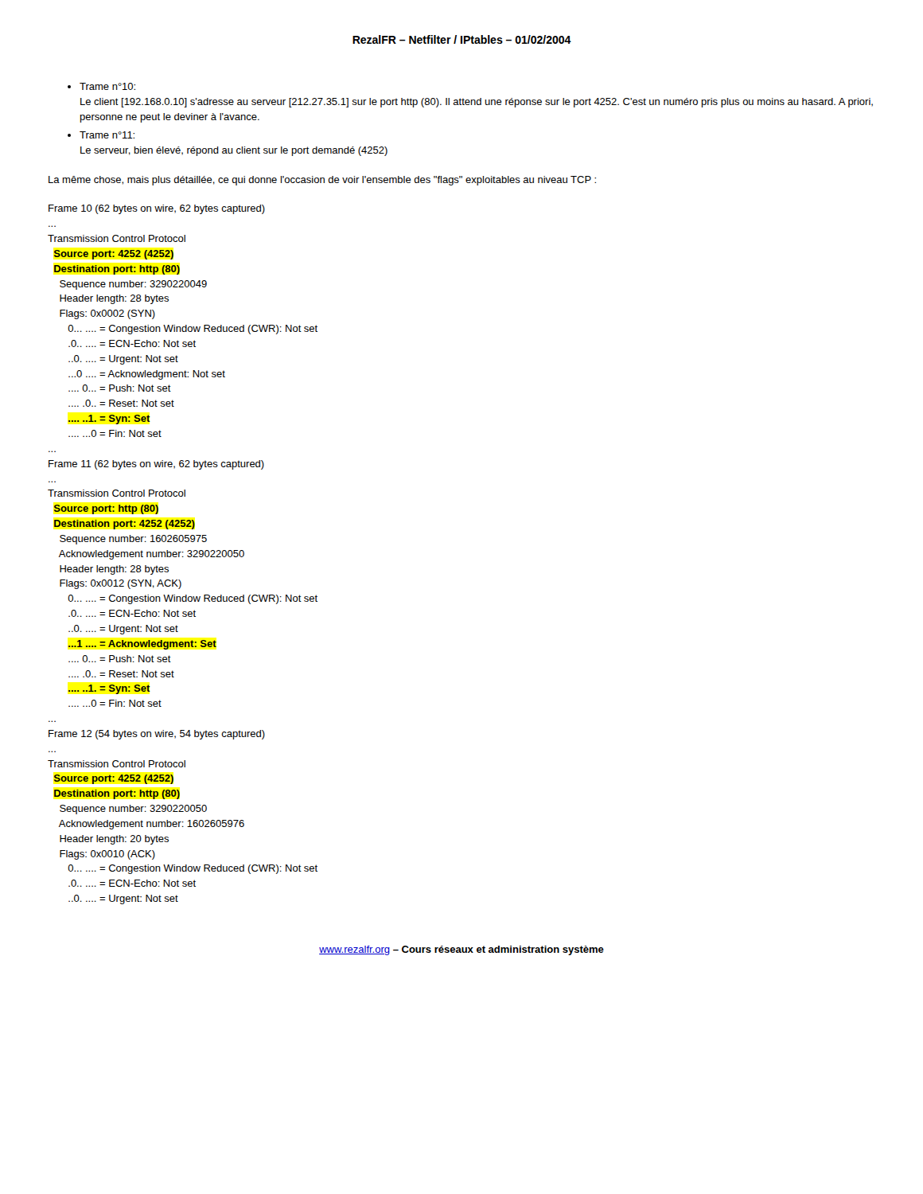RezalFR – Netfilter / IPtables – 01/02/2004
Trame n°10:
Le client [192.168.0.10] s'adresse au serveur [212.27.35.1] sur le port http (80). Il attend une réponse sur le port 4252. C'est un numéro pris plus ou moins au hasard. A priori, personne ne peut le deviner à l'avance.
Trame n°11:
Le serveur, bien élevé, répond au client sur le port demandé (4252)
La même chose, mais plus détaillée, ce qui donne l'occasion de voir l'ensemble des "flags" exploitables au niveau TCP :
Frame 10 (62 bytes on wire, 62 bytes captured) ... Transmission Control Protocol Source port: 4252 (4252) Destination port: http (80) Sequence number: 3290220049 Header length: 28 bytes Flags: 0x0002 (SYN) 0... .... = Congestion Window Reduced (CWR): Not set .0.. .... = ECN-Echo: Not set ..0. .... = Urgent: Not set ...0 .... = Acknowledgment: Not set .... 0... = Push: Not set .... .0.. = Reset: Not set .... ..1. = Syn: Set .... ...0 = Fin: Not set ... Frame 11 (62 bytes on wire, 62 bytes captured) ... Transmission Control Protocol Source port: http (80) Destination port: 4252 (4252) Sequence number: 1602605975 Acknowledgement number: 3290220050 Header length: 28 bytes Flags: 0x0012 (SYN, ACK) 0... .... = Congestion Window Reduced (CWR): Not set .0.. .... = ECN-Echo: Not set ..0. .... = Urgent: Not set ...1 .... = Acknowledgment: Set .... 0... = Push: Not set .... .0.. = Reset: Not set .... ..1. = Syn: Set .... ...0 = Fin: Not set ... Frame 12 (54 bytes on wire, 54 bytes captured) ... Transmission Control Protocol Source port: 4252 (4252) Destination port: http (80) Sequence number: 3290220050 Acknowledgement number: 1602605976 Header length: 20 bytes Flags: 0x0010 (ACK) 0... .... = Congestion Window Reduced (CWR): Not set .0.. .... = ECN-Echo: Not set ..0. .... = Urgent: Not set
www.rezalfr.org – Cours réseaux et administration système